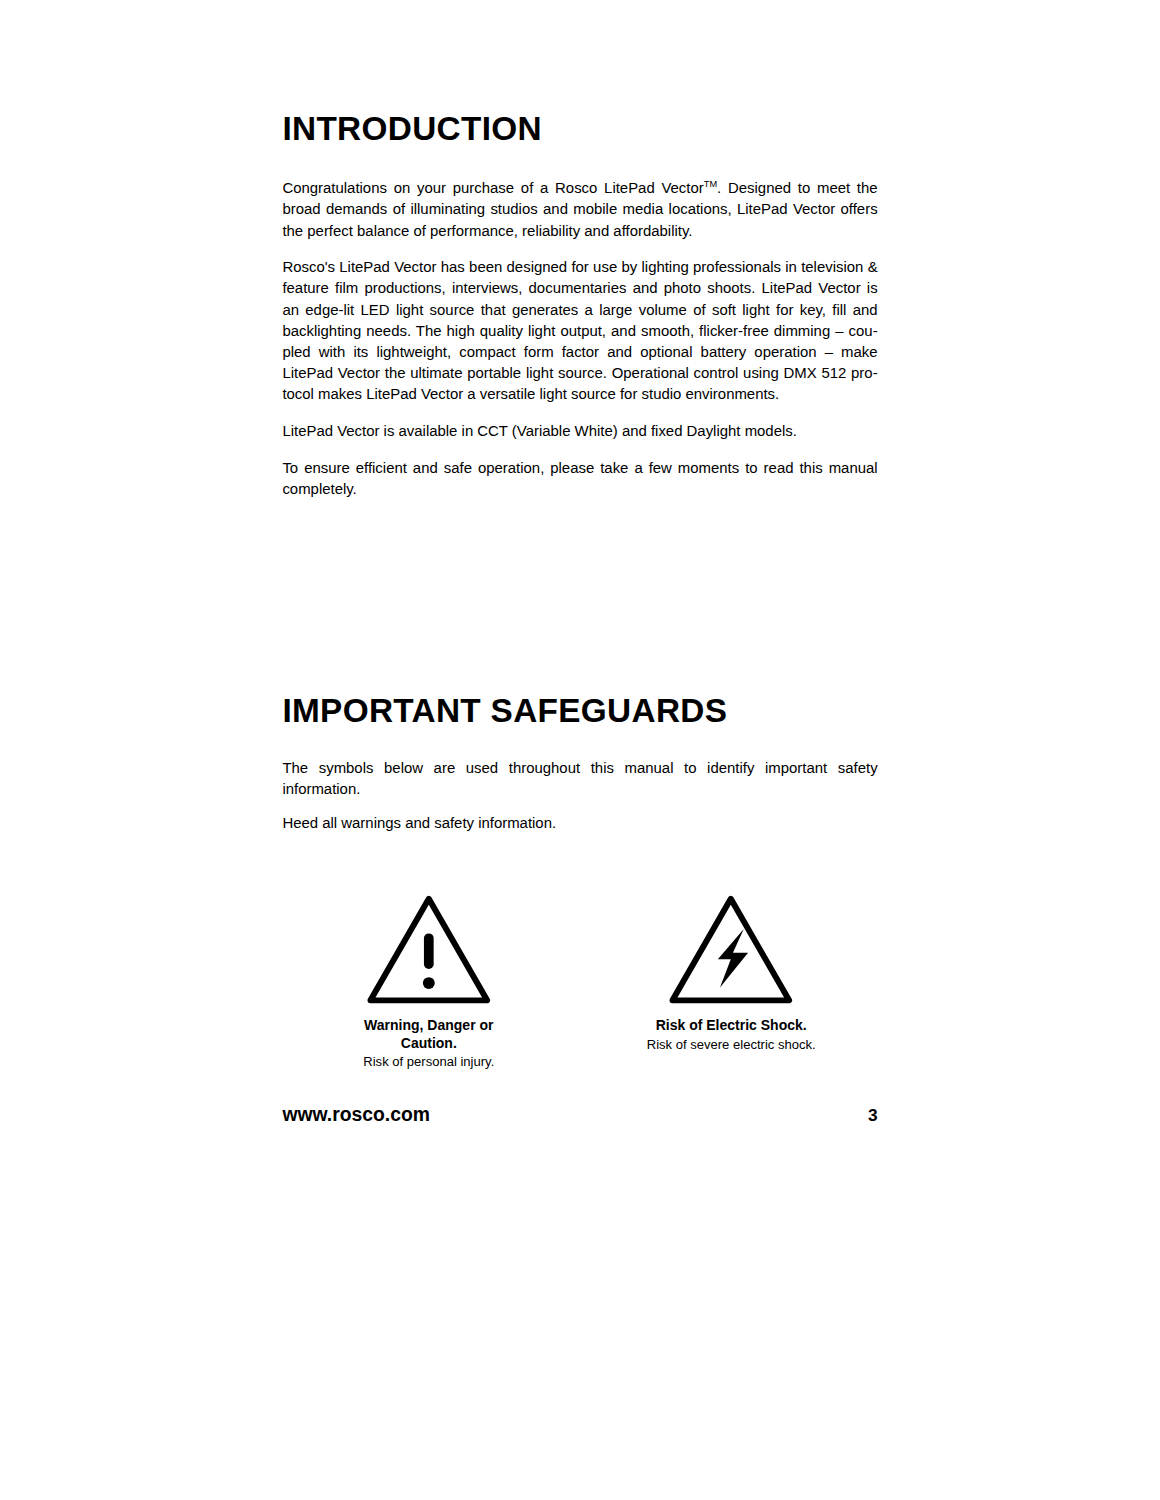INTRODUCTION
Congratulations on your purchase of a Rosco LitePad VectorTM. Designed to meet the broad demands of illuminating studios and mobile media locations, LitePad Vector offers the perfect balance of performance, reliability and affordability.
Rosco's LitePad Vector has been designed for use by lighting professionals in television & feature film productions, interviews, documentaries and photo shoots. LitePad Vector is an edge-lit LED light source that generates a large volume of soft light for key, fill and backlighting needs. The high quality light output, and smooth, flicker-free dimming – coupled with its lightweight, compact form factor and optional battery operation – make LitePad Vector the ultimate portable light source. Operational control using DMX 512 protocol makes LitePad Vector a versatile light source for studio environments.
LitePad Vector is available in CCT (Variable White) and fixed Daylight models.
To ensure efficient and safe operation, please take a few moments to read this manual completely.
IMPORTANT SAFEGUARDS
The symbols below are used throughout this manual to identify important safety information.
Heed all warnings and safety information.
Warning, Danger or
Caution.
Risk of personal injury.
Risk of Electric Shock.
Risk of severe electric shock.
www.rosco.com
3